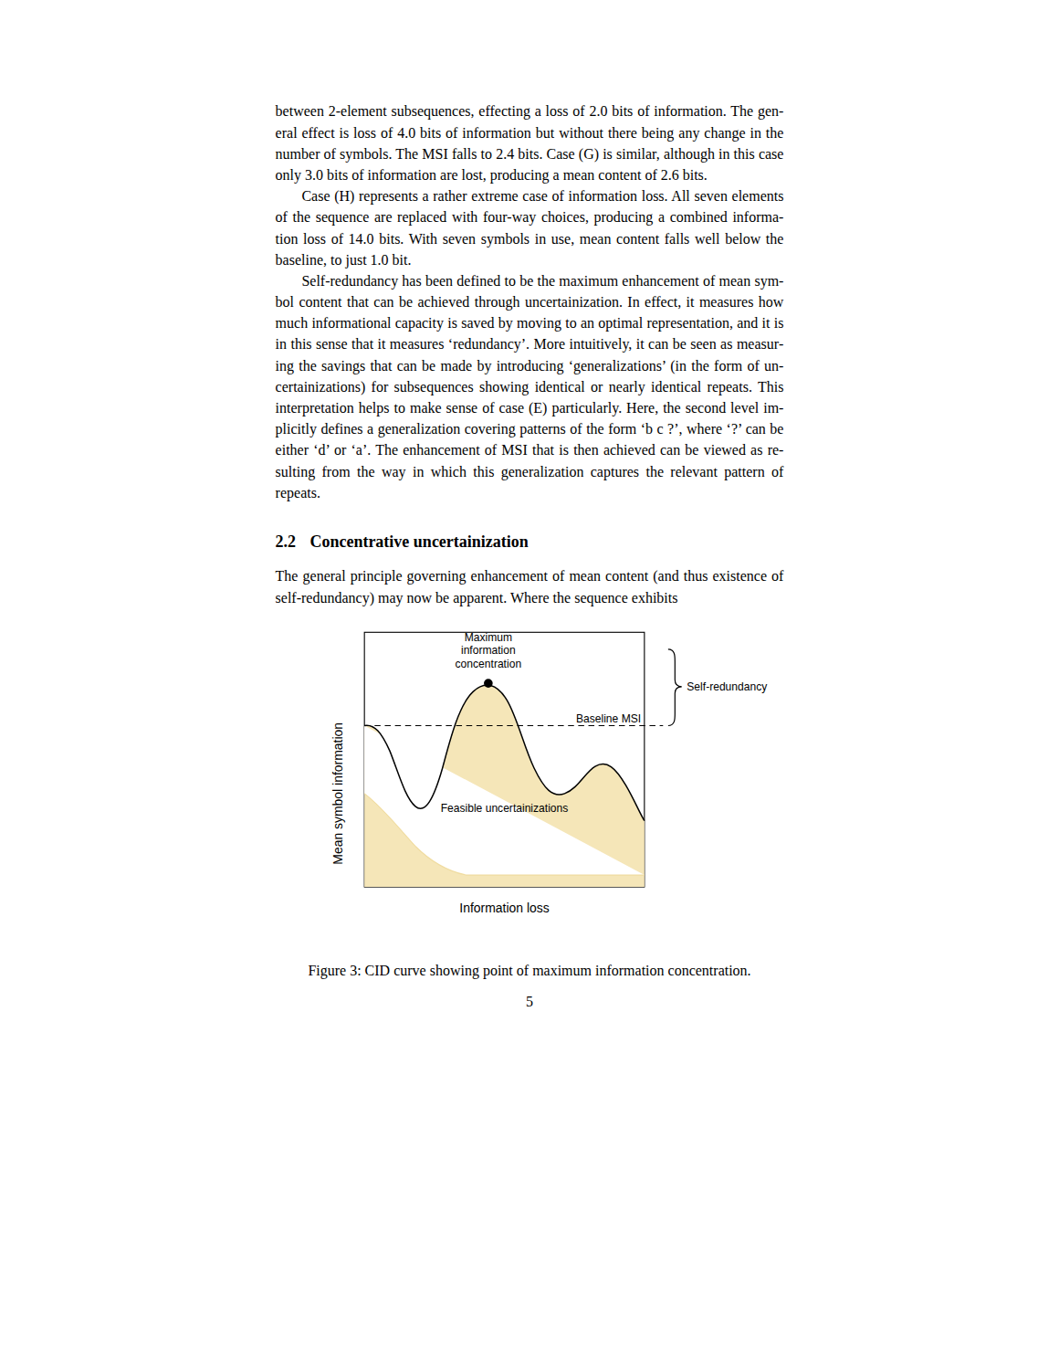between 2-element subsequences, effecting a loss of 2.0 bits of information. The general effect is loss of 4.0 bits of information but without there being any change in the number of symbols. The MSI falls to 2.4 bits. Case (G) is similar, although in this case only 3.0 bits of information are lost, producing a mean content of 2.6 bits.
Case (H) represents a rather extreme case of information loss. All seven elements of the sequence are replaced with four-way choices, producing a combined information loss of 14.0 bits. With seven symbols in use, mean content falls well below the baseline, to just 1.0 bit.
Self-redundancy has been defined to be the maximum enhancement of mean symbol content that can be achieved through uncertainization. In effect, it measures how much informational capacity is saved by moving to an optimal representation, and it is in this sense that it measures ‘redundancy’. More intuitively, it can be seen as measuring the savings that can be made by introducing ‘generalizations’ (in the form of uncertainizations) for subsequences showing identical or nearly identical repeats. This interpretation helps to make sense of case (E) particularly. Here, the second level implicitly defines a generalization covering patterns of the form ‘b c ?’, where ‘?’ can be either ‘d’ or ‘a’. The enhancement of MSI that is then achieved can be viewed as resulting from the way in which this generalization captures the relevant pattern of repeats.
2.2 Concentrative uncertainization
The general principle governing enhancement of mean content (and thus existence of self-redundancy) may now be apparent. Where the sequence exhibits
Mean symbol information Maximum information concentration Baseline MSI Feasible uncertainizations Self-redundancy Information loss
Figure 3: CID curve showing point of maximum information concentration.
5